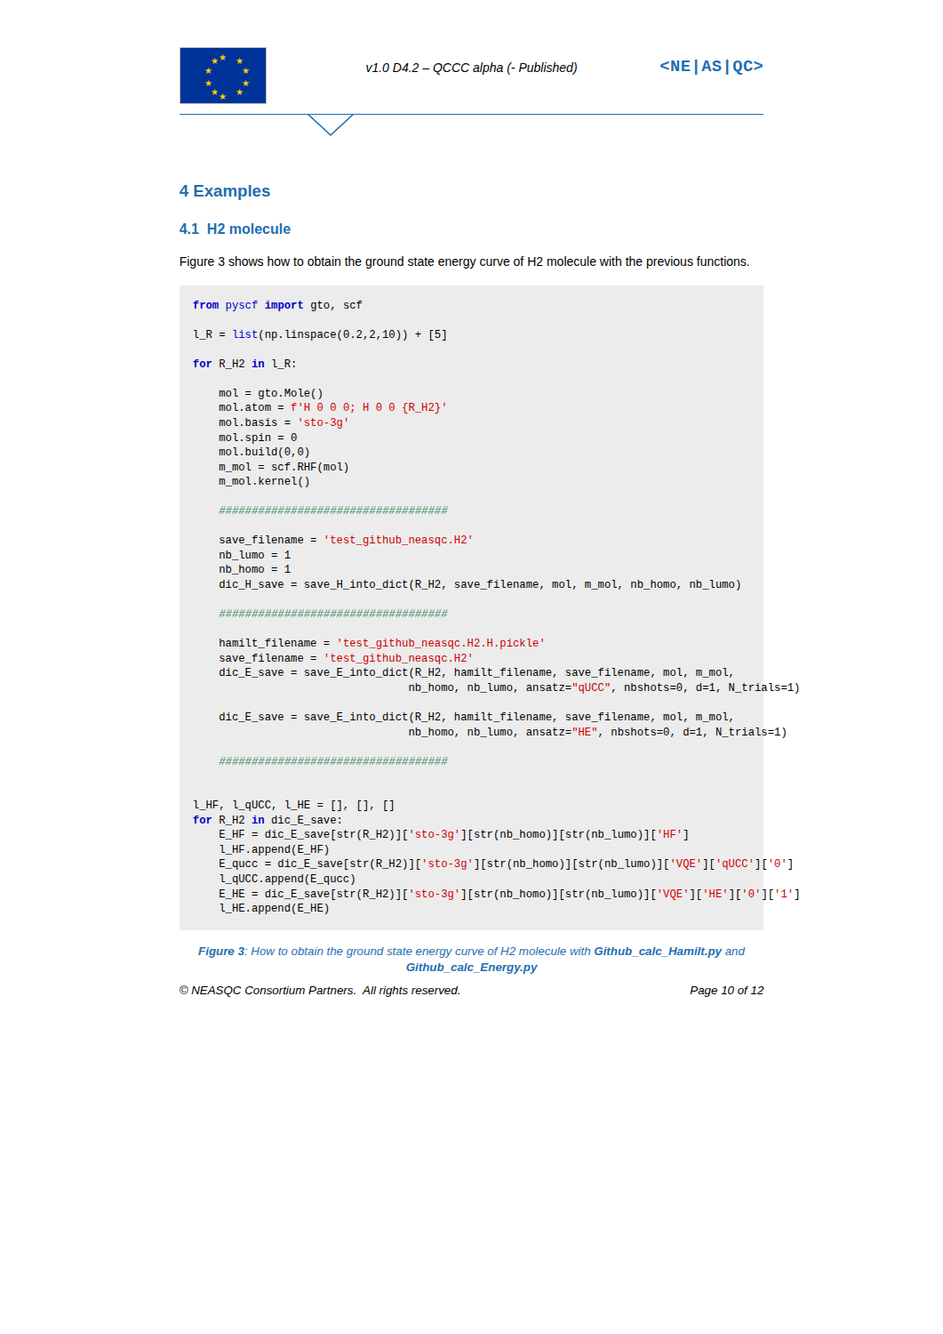★ ★ ★ ★ ★ ★ ★ ★ ★ ★
v1.0 D4.2 – QCCC alpha (- Published)
<NE|AS|QC>
4 Examples
4.1 H2 molecule
Figure 3 shows how to obtain the ground state energy curve of H2 molecule with the previous functions.
from pyscf import gto, scf

l_R = list(np.linspace(0.2,2,10)) + [5]

for R_H2 in l_R:

    mol = gto.Mole()
    mol.atom = f'H 0 0 0; H 0 0 {R_H2}'
    mol.basis = 'sto-3g'
    mol.spin = 0
    mol.build(0,0)
    m_mol = scf.RHF(mol)
    m_mol.kernel()

    ###################################

    save_filename = 'test_github_neasqc.H2'
    nb_lumo = 1
    nb_homo = 1
    dic_H_save = save_H_into_dict(R_H2, save_filename, mol, m_mol, nb_homo, nb_lumo)

    ###################################

    hamilt_filename = 'test_github_neasqc.H2.H.pickle'
    save_filename = 'test_github_neasqc.H2'
    dic_E_save = save_E_into_dict(R_H2, hamilt_filename, save_filename, mol, m_mol,
                                 nb_homo, nb_lumo, ansatz="qUCC", nbshots=0, d=1, N_trials=1)

    dic_E_save = save_E_into_dict(R_H2, hamilt_filename, save_filename, mol, m_mol,
                                 nb_homo, nb_lumo, ansatz="HE", nbshots=0, d=1, N_trials=1)

    ###################################


l_HF, l_qUCC, l_HE = [], [], []
for R_H2 in dic_E_save:
    E_HF = dic_E_save[str(R_H2)]['sto-3g'][str(nb_homo)][str(nb_lumo)]['HF']
    l_HF.append(E_HF)
    E_qucc = dic_E_save[str(R_H2)]['sto-3g'][str(nb_homo)][str(nb_lumo)]['VQE']['qUCC']['0']
    l_qUCC.append(E_qucc)
    E_HE = dic_E_save[str(R_H2)]['sto-3g'][str(nb_homo)][str(nb_lumo)]['VQE']['HE']['0']['1']
    l_HE.append(E_HE)
Figure 3: How to obtain the ground state energy curve of H2 molecule with Github_calc_Hamilt.py and
Github_calc_Energy.py
© NEASQC Consortium Partners. All rights reserved. Page 10 of 12